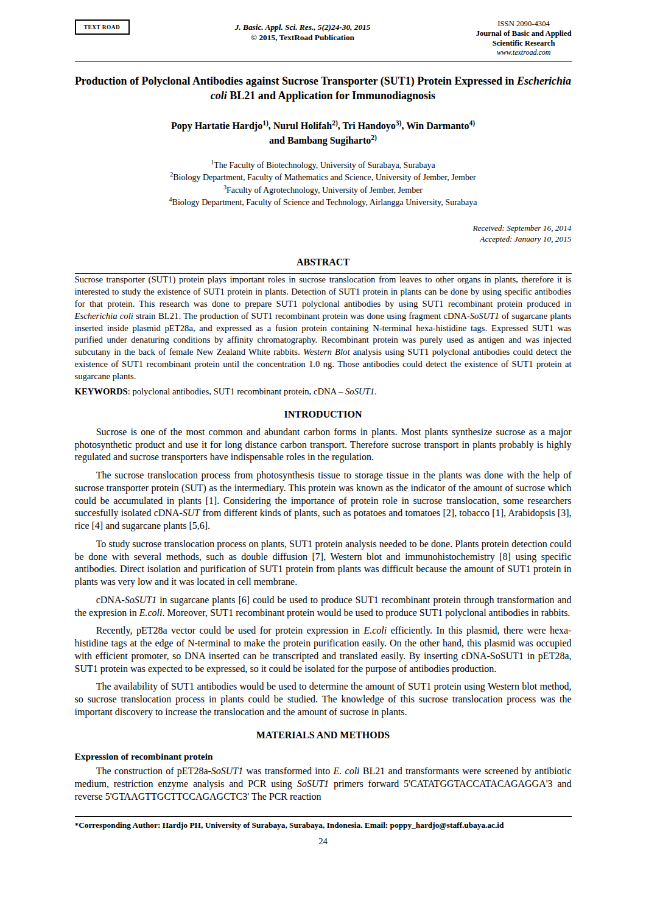TEXT ROAD
J. Basic. Appl. Sci. Res., 5(2)24-30, 2015
© 2015, TextRoad Publication
ISSN 2090-4304
Journal of Basic and Applied
Scientific Research
www.textroad.com
Production of Polyclonal Antibodies against Sucrose Transporter (SUT1) Protein Expressed in Escherichia coli BL21 and Application for Immunodiagnosis
Popy Hartatie Hardjo1), Nurul Holifah2), Tri Handoyo3), Win Darmanto4)
and Bambang Sugiharto2)
1The Faculty of Biotechnology, University of Surabaya, Surabaya
2Biology Department, Faculty of Mathematics and Science, University of Jember, Jember
3Faculty of Agrotechnology, University of Jember, Jember
4Biology Department, Faculty of Science and Technology, Airlangga University, Surabaya
Received: September 16, 2014
Accepted: January 10, 2015
ABSTRACT
Sucrose transporter (SUT1) protein plays important roles in sucrose translocation from leaves to other organs in plants, therefore it is interested to study the existence of SUT1 protein in plants. Detection of SUT1 protein in plants can be done by using specific antibodies for that protein. This research was done to prepare SUT1 polyclonal antibodies by using SUT1 recombinant protein produced in Escherichia coli strain BL21. The production of SUT1 recombinant protein was done using fragment cDNA-SoSUT1 of sugarcane plants inserted inside plasmid pET28a, and expressed as a fusion protein containing N-terminal hexa-histidine tags. Expressed SUT1 was purified under denaturing conditions by affinity chromatography. Recombinant protein was purely used as antigen and was injected subcutany in the back of female New Zealand White rabbits. Western Blot analysis using SUT1 polyclonal antibodies could detect the existence of SUT1 recombinant protein until the concentration 1.0 ng. Those antibodies could detect the existence of SUT1 protein at sugarcane plants.
KEYWORDS: polyclonal antibodies, SUT1 recombinant protein, cDNA – SoSUT1.
INTRODUCTION
Sucrose is one of the most common and abundant carbon forms in plants. Most plants synthesize sucrose as a major photosynthetic product and use it for long distance carbon transport. Therefore sucrose transport in plants probably is highly regulated and sucrose transporters have indispensable roles in the regulation.
The sucrose translocation process from photosynthesis tissue to storage tissue in the plants was done with the help of sucrose transporter protein (SUT) as the intermediary. This protein was known as the indicator of the amount of sucrose which could be accumulated in plants [1]. Considering the importance of protein role in sucrose translocation, some researchers succesfully isolated cDNA-SUT from different kinds of plants, such as potatoes and tomatoes [2], tobacco [1], Arabidopsis [3], rice [4] and sugarcane plants [5,6].
To study sucrose translocation process on plants, SUT1 protein analysis needed to be done. Plants protein detection could be done with several methods, such as double diffusion [7], Western blot and immunohistochemistry [8] using specific antibodies. Direct isolation and purification of SUT1 protein from plants was difficult because the amount of SUT1 protein in plants was very low and it was located in cell membrane.
cDNA-SoSUT1 in sugarcane plants [6] could be used to produce SUT1 recombinant protein through transformation and the expresion in E.coli. Moreover, SUT1 recombinant protein would be used to produce SUT1 polyclonal antibodies in rabbits.
Recently, pET28a vector could be used for protein expression in E.coli efficiently. In this plasmid, there were hexa-histidine tags at the edge of N-terminal to make the protein purification easily. On the other hand, this plasmid was occupied with efficient promoter, so DNA inserted can be transcripted and translated easily. By inserting cDNA-SoSUT1 in pET28a, SUT1 protein was expected to be expressed, so it could be isolated for the purpose of antibodies production.
The availability of SUT1 antibodies would be used to determine the amount of SUT1 protein using Western blot method, so sucrose translocation process in plants could be studied. The knowledge of this sucrose translocation process was the important discovery to increase the translocation and the amount of sucrose in plants.
MATERIALS AND METHODS
Expression of recombinant protein
The construction of pET28a-SoSUT1 was transformed into E. coli BL21 and transformants were screened by antibiotic medium, restriction enzyme analysis and PCR using SoSUT1 primers forward 5'CATATGGTACCATACAGAGGA'3 and reverse 5'GTAAGTTGCTTCCAGAGCTC3' The PCR reaction
*Corresponding Author: Hardjo PH, University of Surabaya, Surabaya, Indonesia. Email: poppy_hardjo@staff.ubaya.ac.id
24